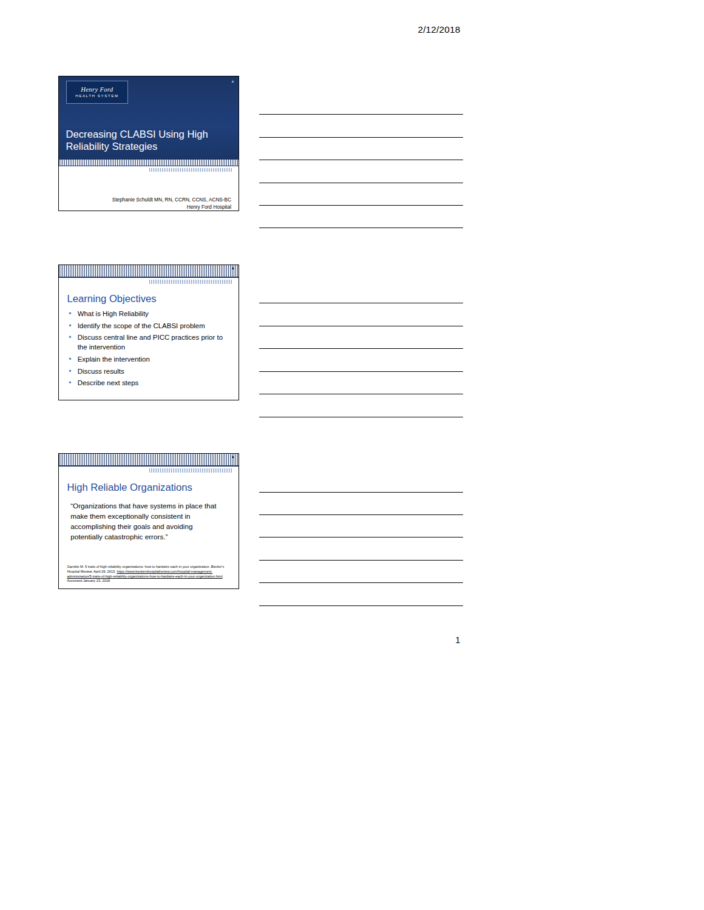2/12/2018
▲
Henry Ford HEALTH SYSTEM
Decreasing CLABSI Using High Reliability Strategies
Stephanie Schuldt MN, RN, CCRN, CCNS, ACNS-BC
Henry Ford Hospital
Detroit, MI
▲
Learning Objectives
What is High Reliability
Identify the scope of the CLABSI problem
Discuss central line and PICC practices prior to the intervention
Explain the intervention
Discuss results
Describe next steps
▲
High Reliable Organizations
“Organizations that have systems in place that make them exceptionally consistent in accomplishing their goals and avoiding potentially catastrophic errors.”
Gamble M. 5 traits of high reliability organizations: how to hardwire each in your organization. Becker's Hospital Review. April 29, 2013. https://www.beckershospitalreview.com/hospital-management-administration/5-traits-of-high-reliability-organizations-how-to-hardwire-each-in-your-organization.html. Accessed January 23, 2018.
1